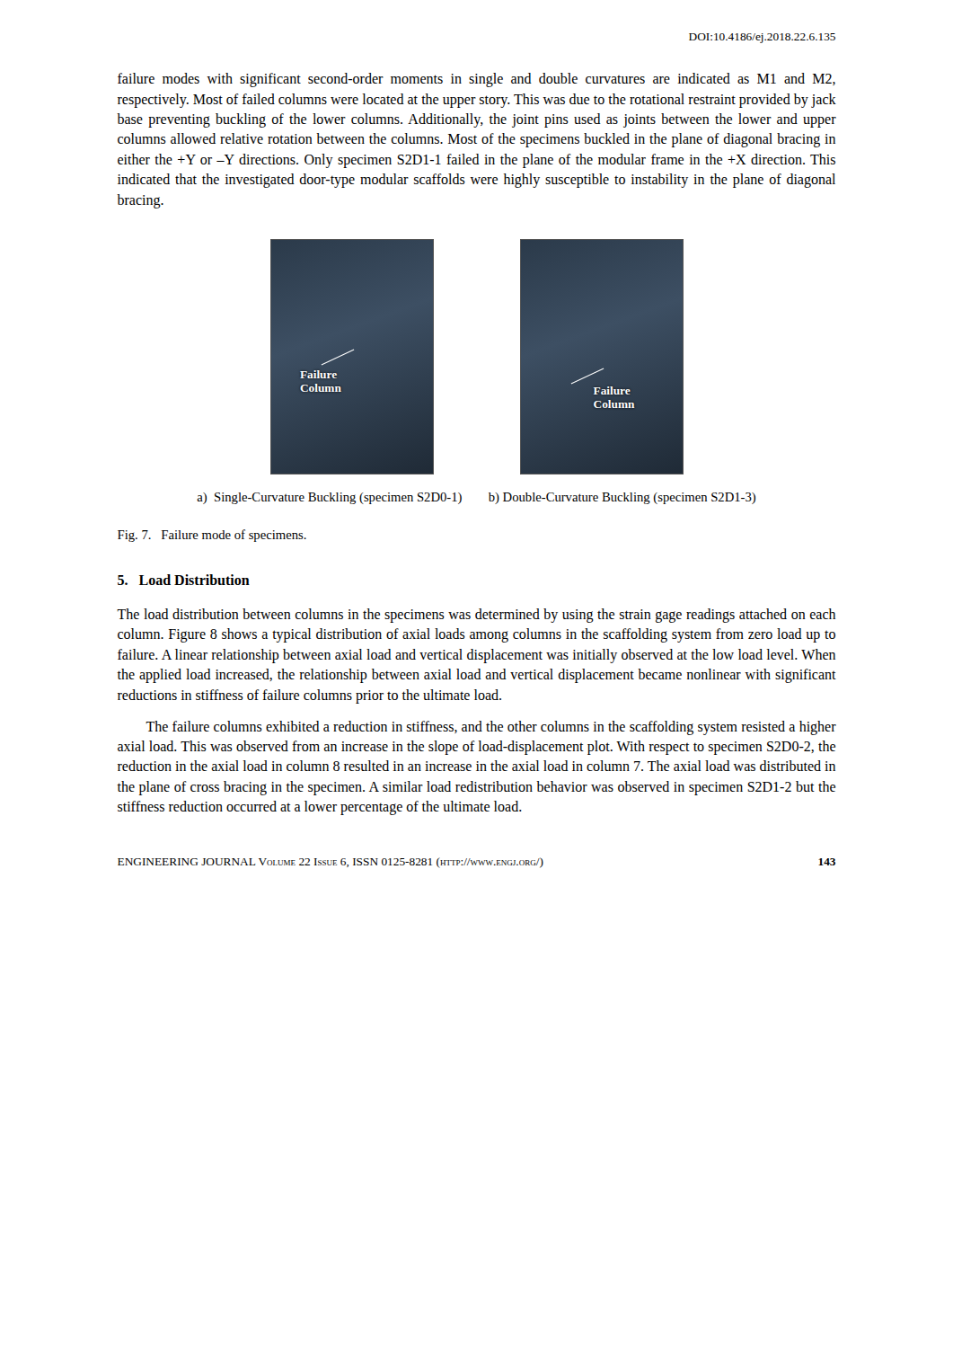DOI:10.4186/ej.2018.22.6.135
failure modes with significant second-order moments in single and double curvatures are indicated as M1 and M2, respectively. Most of failed columns were located at the upper story. This was due to the rotational restraint provided by jack base preventing buckling of the lower columns. Additionally, the joint pins used as joints between the lower and upper columns allowed relative rotation between the columns. Most of the specimens buckled in the plane of diagonal bracing in either the +Y or –Y directions. Only specimen S2D1-1 failed in the plane of the modular frame in the +X direction. This indicated that the investigated door-type modular scaffolds were highly susceptible to instability in the plane of diagonal bracing.
Failure
Column
Failure
Column
a) Single-Curvature Buckling (specimen S2D0-1) b) Double-Curvature Buckling (specimen S2D1-3)
Fig. 7. Failure mode of specimens.
5. Load Distribution
The load distribution between columns in the specimens was determined by using the strain gage readings attached on each column. Figure 8 shows a typical distribution of axial loads among columns in the scaffolding system from zero load up to failure. A linear relationship between axial load and vertical displacement was initially observed at the low load level. When the applied load increased, the relationship between axial load and vertical displacement became nonlinear with significant reductions in stiffness of failure columns prior to the ultimate load.
The failure columns exhibited a reduction in stiffness, and the other columns in the scaffolding system resisted a higher axial load. This was observed from an increase in the slope of load-displacement plot. With respect to specimen S2D0-2, the reduction in the axial load in column 8 resulted in an increase in the axial load in column 7. The axial load was distributed in the plane of cross bracing in the specimen. A similar load redistribution behavior was observed in specimen S2D1-2 but the stiffness reduction occurred at a lower percentage of the ultimate load.
ENGINEERING JOURNAL Volume 22 Issue 6, ISSN 0125-8281 (http://www.engj.org/) 143